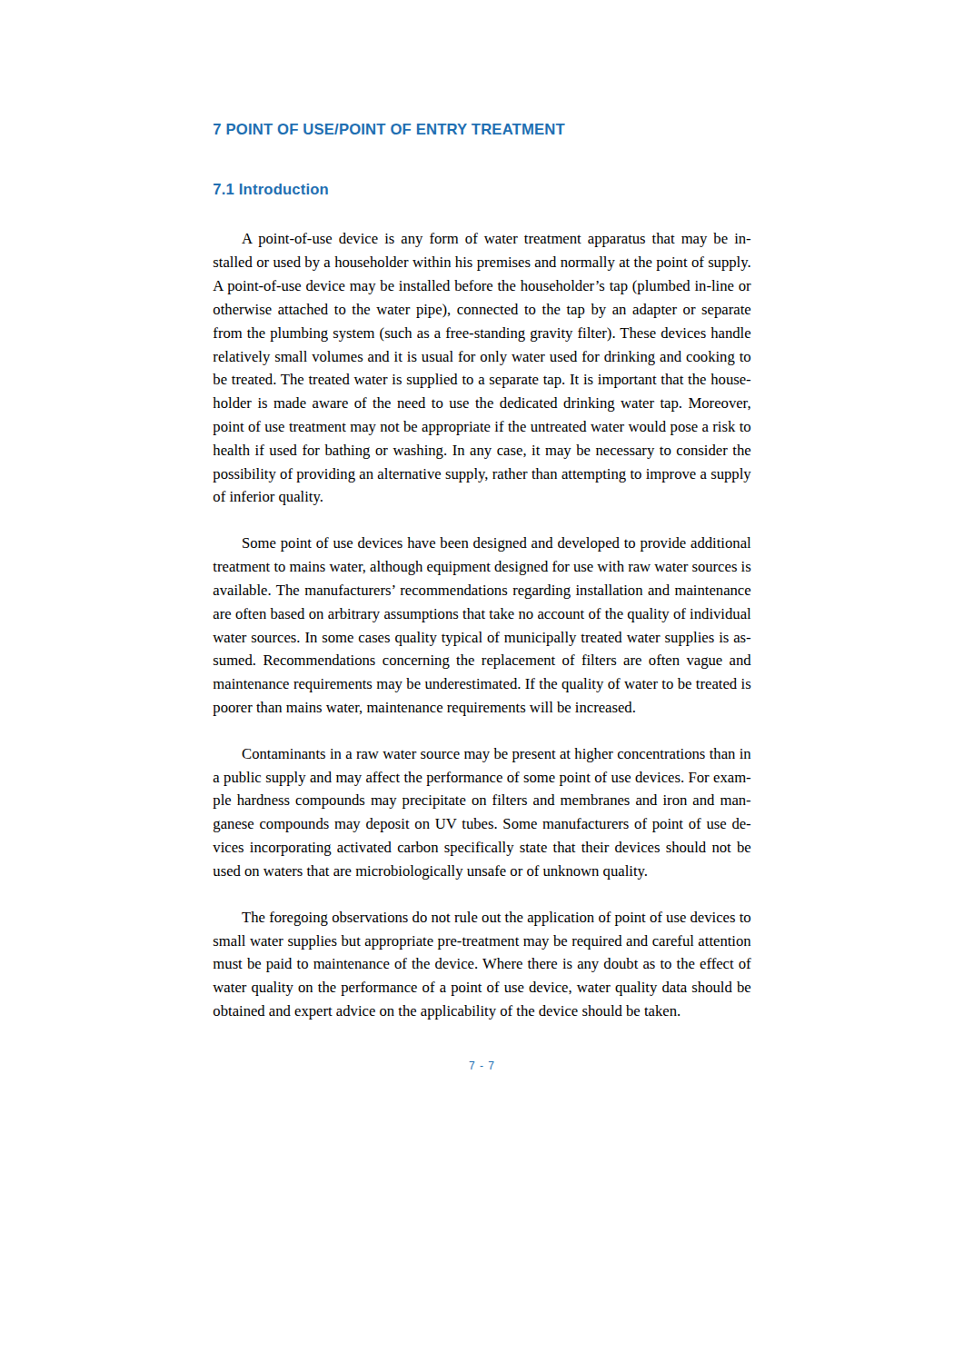7 POINT OF USE/POINT OF ENTRY TREATMENT
7.1 Introduction
A point-of-use device is any form of water treatment apparatus that may be installed or used by a householder within his premises and normally at the point of supply. A point-of-use device may be installed before the householder’s tap (plumbed in-line or otherwise attached to the water pipe), connected to the tap by an adapter or separate from the plumbing system (such as a free-standing gravity filter). These devices handle relatively small volumes and it is usual for only water used for drinking and cooking to be treated. The treated water is supplied to a separate tap. It is important that the householder is made aware of the need to use the dedicated drinking water tap. Moreover, point of use treatment may not be appropriate if the untreated water would pose a risk to health if used for bathing or washing. In any case, it may be necessary to consider the possibility of providing an alternative supply, rather than attempting to improve a supply of inferior quality.
Some point of use devices have been designed and developed to provide additional treatment to mains water, although equipment designed for use with raw water sources is available. The manufacturers’ recommendations regarding installation and maintenance are often based on arbitrary assumptions that take no account of the quality of individual water sources. In some cases quality typical of municipally treated water supplies is assumed. Recommendations concerning the replacement of filters are often vague and maintenance requirements may be underestimated. If the quality of water to be treated is poorer than mains water, maintenance requirements will be increased.
Contaminants in a raw water source may be present at higher concentrations than in a public supply and may affect the performance of some point of use devices. For example hardness compounds may precipitate on filters and membranes and iron and manganese compounds may deposit on UV tubes. Some manufacturers of point of use devices incorporating activated carbon specifically state that their devices should not be used on waters that are microbiologically unsafe or of unknown quality.
The foregoing observations do not rule out the application of point of use devices to small water supplies but appropriate pre-treatment may be required and careful attention must be paid to maintenance of the device. Where there is any doubt as to the effect of water quality on the performance of a point of use device, water quality data should be obtained and expert advice on the applicability of the device should be taken.
7 - 7